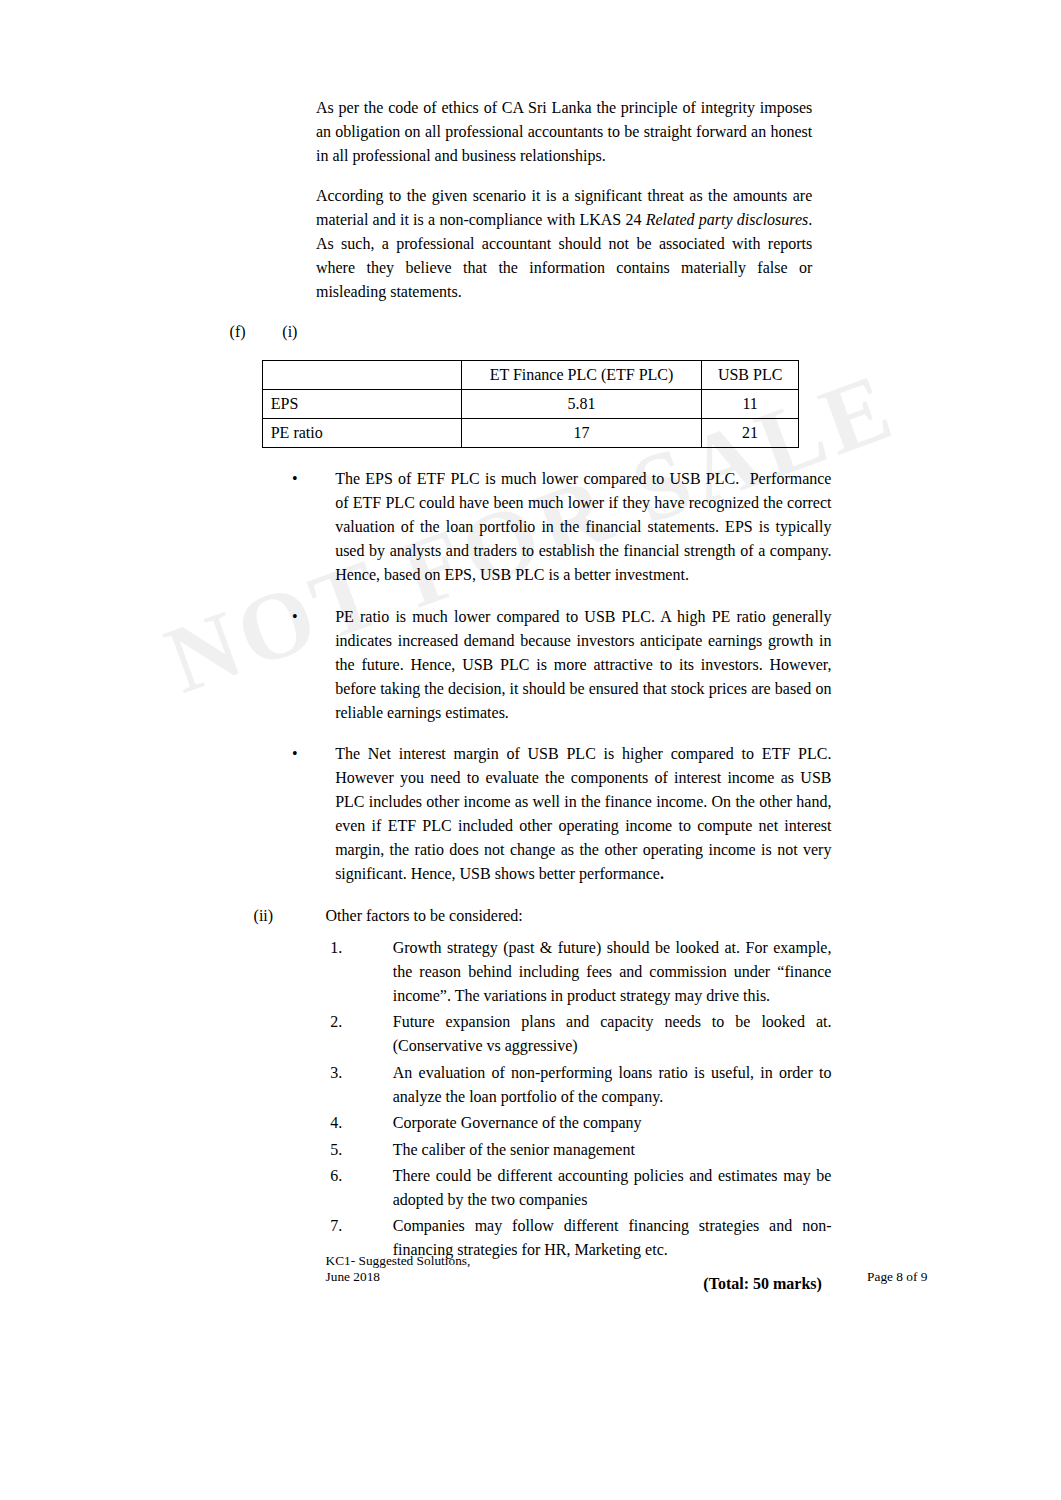NOT FOR SALE
As per the code of ethics of CA Sri Lanka the principle of integrity imposes an obligation on all professional accountants to be straight forward an honest in all professional and business relationships.
According to the given scenario it is a significant threat as the amounts are material and it is a non-compliance with LKAS 24 Related party disclosures. As such, a professional accountant should not be associated with reports where they believe that the information contains materially false or misleading statements.
(f)
(i)
| | ET Finance PLC (ETF PLC) | USB PLC |
| EPS | 5.81 | 11 |
| PE ratio | 17 | 21 |
The EPS of ETF PLC is much lower compared to USB PLC. Performance of ETF PLC could have been much lower if they have recognized the correct valuation of the loan portfolio in the financial statements. EPS is typically used by analysts and traders to establish the financial strength of a company. Hence, based on EPS, USB PLC is a better investment.
PE ratio is much lower compared to USB PLC. A high PE ratio generally indicates increased demand because investors anticipate earnings growth in the future. Hence, USB PLC is more attractive to its investors. However, before taking the decision, it should be ensured that stock prices are based on reliable earnings estimates.
The Net interest margin of USB PLC is higher compared to ETF PLC. However you need to evaluate the components of interest income as USB PLC includes other income as well in the finance income. On the other hand, even if ETF PLC included other operating income to compute net interest margin, the ratio does not change as the other operating income is not very significant. Hence, USB shows better performance.
(ii)
Other factors to be considered:
Growth strategy (past & future) should be looked at. For example, the reason behind including fees and commission under “finance income”. The variations in product strategy may drive this.
Future expansion plans and capacity needs to be looked at. (Conservative vs aggressive)
An evaluation of non-performing loans ratio is useful, in order to analyze the loan portfolio of the company.
Corporate Governance of the company
The caliber of the senior management
There could be different accounting policies and estimates may be adopted by the two companies
Companies may follow different financing strategies and non-financing strategies for HR, Marketing etc.
(Total: 50 marks)
KC1- Suggested Solutions,
June 2018
Page 8 of 9